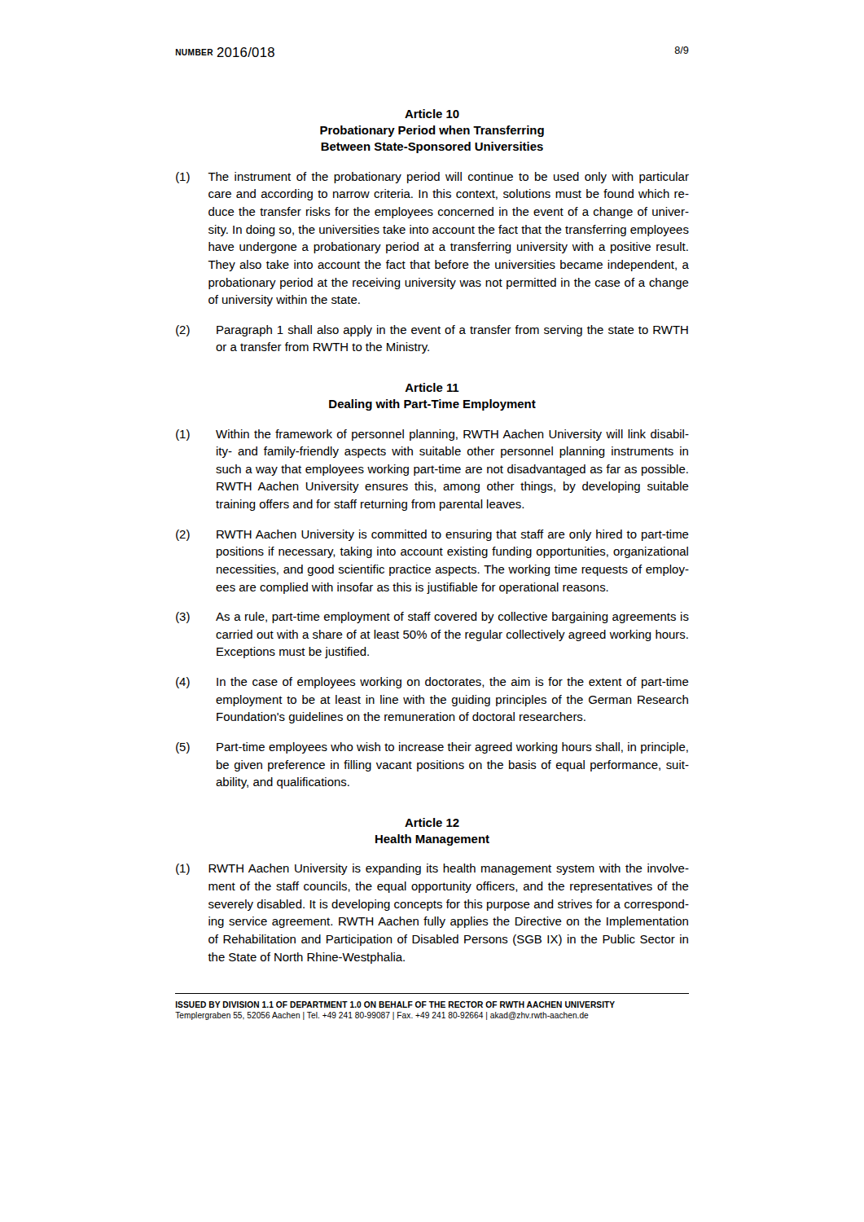NUMBER 2016/018
8/9
Article 10 Probationary Period when Transferring Between State-Sponsored Universities
(1) The instrument of the probationary period will continue to be used only with particular care and according to narrow criteria. In this context, solutions must be found which reduce the transfer risks for the employees concerned in the event of a change of university. In doing so, the universities take into account the fact that the transferring employees have undergone a probationary period at a transferring university with a positive result. They also take into account the fact that before the universities became independent, a probationary period at the receiving university was not permitted in the case of a change of university within the state.
(2) Paragraph 1 shall also apply in the event of a transfer from serving the state to RWTH or a transfer from RWTH to the Ministry.
Article 11 Dealing with Part-Time Employment
(1) Within the framework of personnel planning, RWTH Aachen University will link disability- and family-friendly aspects with suitable other personnel planning instruments in such a way that employees working part-time are not disadvantaged as far as possible. RWTH Aachen University ensures this, among other things, by developing suitable training offers and for staff returning from parental leaves.
(2) RWTH Aachen University is committed to ensuring that staff are only hired to part-time positions if necessary, taking into account existing funding opportunities, organizational necessities, and good scientific practice aspects. The working time requests of employees are complied with insofar as this is justifiable for operational reasons.
(3) As a rule, part-time employment of staff covered by collective bargaining agreements is carried out with a share of at least 50% of the regular collectively agreed working hours. Exceptions must be justified.
(4) In the case of employees working on doctorates, the aim is for the extent of part-time employment to be at least in line with the guiding principles of the German Research Foundation's guidelines on the remuneration of doctoral researchers.
(5) Part-time employees who wish to increase their agreed working hours shall, in principle, be given preference in filling vacant positions on the basis of equal performance, suitability, and qualifications.
Article 12 Health Management
(1) RWTH Aachen University is expanding its health management system with the involvement of the staff councils, the equal opportunity officers, and the representatives of the severely disabled. It is developing concepts for this purpose and strives for a corresponding service agreement. RWTH Aachen fully applies the Directive on the Implementation of Rehabilitation and Participation of Disabled Persons (SGB IX) in the Public Sector in the State of North Rhine-Westphalia.
ISSUED BY DIVISION 1.1 OF DEPARTMENT 1.0 ON BEHALF OF THE RECTOR OF RWTH AACHEN UNIVERSITY
Templergraben 55, 52056 Aachen | Tel. +49 241 80-99087 | Fax. +49 241 80-92664 | akad@zhv.rwth-aachen.de